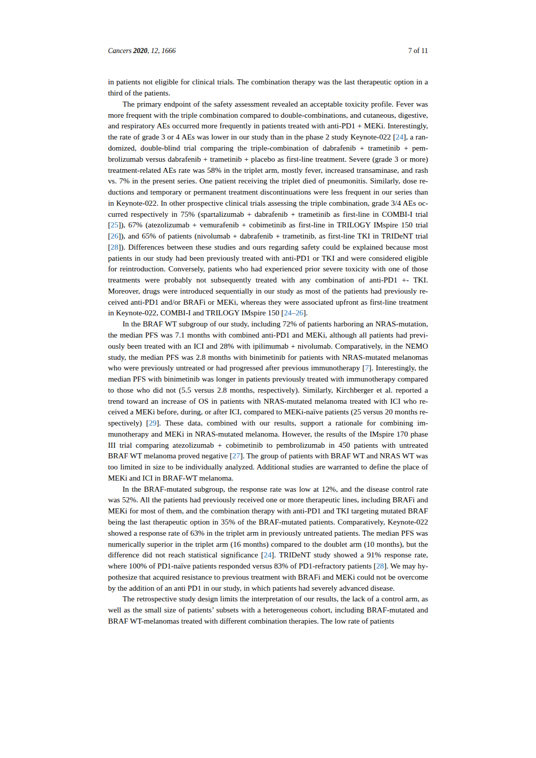Cancers 2020, 12, 1666 7 of 11
in patients not eligible for clinical trials. The combination therapy was the last therapeutic option in a third of the patients.
The primary endpoint of the safety assessment revealed an acceptable toxicity profile. Fever was more frequent with the triple combination compared to double-combinations, and cutaneous, digestive, and respiratory AEs occurred more frequently in patients treated with anti-PD1 + MEKi. Interestingly, the rate of grade 3 or 4 AEs was lower in our study than in the phase 2 study Keynote-022 [24], a randomized, double-blind trial comparing the triple-combination of dabrafenib + trametinib + pembrolizumab versus dabrafenib + trametinib + placebo as first-line treatment. Severe (grade 3 or more) treatment-related AEs rate was 58% in the triplet arm, mostly fever, increased transaminase, and rash vs. 7% in the present series. One patient receiving the triplet died of pneumonitis. Similarly, dose reductions and temporary or permanent treatment discontinuations were less frequent in our series than in Keynote-022. In other prospective clinical trials assessing the triple combination, grade 3/4 AEs occurred respectively in 75% (spartalizumab + dabrafenib + trametinib as first-line in COMBI-I trial [25]), 67% (atezolizumab + vemurafenib + cobimetinib as first-line in TRILOGY IMspire 150 trial [26]), and 65% of patients (nivolumab + dabrafenib + trametinib, as first-line TKI in TRIDeNT trial [28]). Differences between these studies and ours regarding safety could be explained because most patients in our study had been previously treated with anti-PD1 or TKI and were considered eligible for reintroduction. Conversely, patients who had experienced prior severe toxicity with one of those treatments were probably not subsequently treated with any combination of anti-PD1 +- TKI. Moreover, drugs were introduced sequentially in our study as most of the patients had previously received anti-PD1 and/or BRAFi or MEKi, whereas they were associated upfront as first-line treatment in Keynote-022, COMBI-I and TRILOGY IMspire 150 [24–26].
In the BRAF WT subgroup of our study, including 72% of patients harboring an NRAS-mutation, the median PFS was 7.1 months with combined anti-PD1 and MEKi, although all patients had previously been treated with an ICI and 28% with ipilimumab + nivolumab. Comparatively, in the NEMO study, the median PFS was 2.8 months with binimetinib for patients with NRAS-mutated melanomas who were previously untreated or had progressed after previous immunotherapy [7]. Interestingly, the median PFS with binimetinib was longer in patients previously treated with immunotherapy compared to those who did not (5.5 versus 2.8 months, respectively). Similarly, Kirchberger et al. reported a trend toward an increase of OS in patients with NRAS-mutated melanoma treated with ICI who received a MEKi before, during, or after ICI, compared to MEKi-naïve patients (25 versus 20 months respectively) [29]. These data, combined with our results, support a rationale for combining immunotherapy and MEKi in NRAS-mutated melanoma. However, the results of the IMspire 170 phase III trial comparing atezolizumab + cobimetinib to pembrolizumab in 450 patients with untreated BRAF WT melanoma proved negative [27]. The group of patients with BRAF WT and NRAS WT was too limited in size to be individually analyzed. Additional studies are warranted to define the place of MEKi and ICI in BRAF-WT melanoma.
In the BRAF-mutated subgroup, the response rate was low at 12%, and the disease control rate was 52%. All the patients had previously received one or more therapeutic lines, including BRAFi and MEKi for most of them, and the combination therapy with anti-PD1 and TKI targeting mutated BRAF being the last therapeutic option in 35% of the BRAF-mutated patients. Comparatively, Keynote-022 showed a response rate of 63% in the triplet arm in previously untreated patients. The median PFS was numerically superior in the triplet arm (16 months) compared to the doublet arm (10 months), but the difference did not reach statistical significance [24]. TRIDeNT study showed a 91% response rate, where 100% of PD1-naïve patients responded versus 83% of PD1-refractory patients [28]. We may hypothesize that acquired resistance to previous treatment with BRAFi and MEKi could not be overcome by the addition of an anti PD1 in our study, in which patients had severely advanced disease.
The retrospective study design limits the interpretation of our results, the lack of a control arm, as well as the small size of patients’ subsets with a heterogeneous cohort, including BRAF-mutated and BRAF WT-melanomas treated with different combination therapies. The low rate of patients